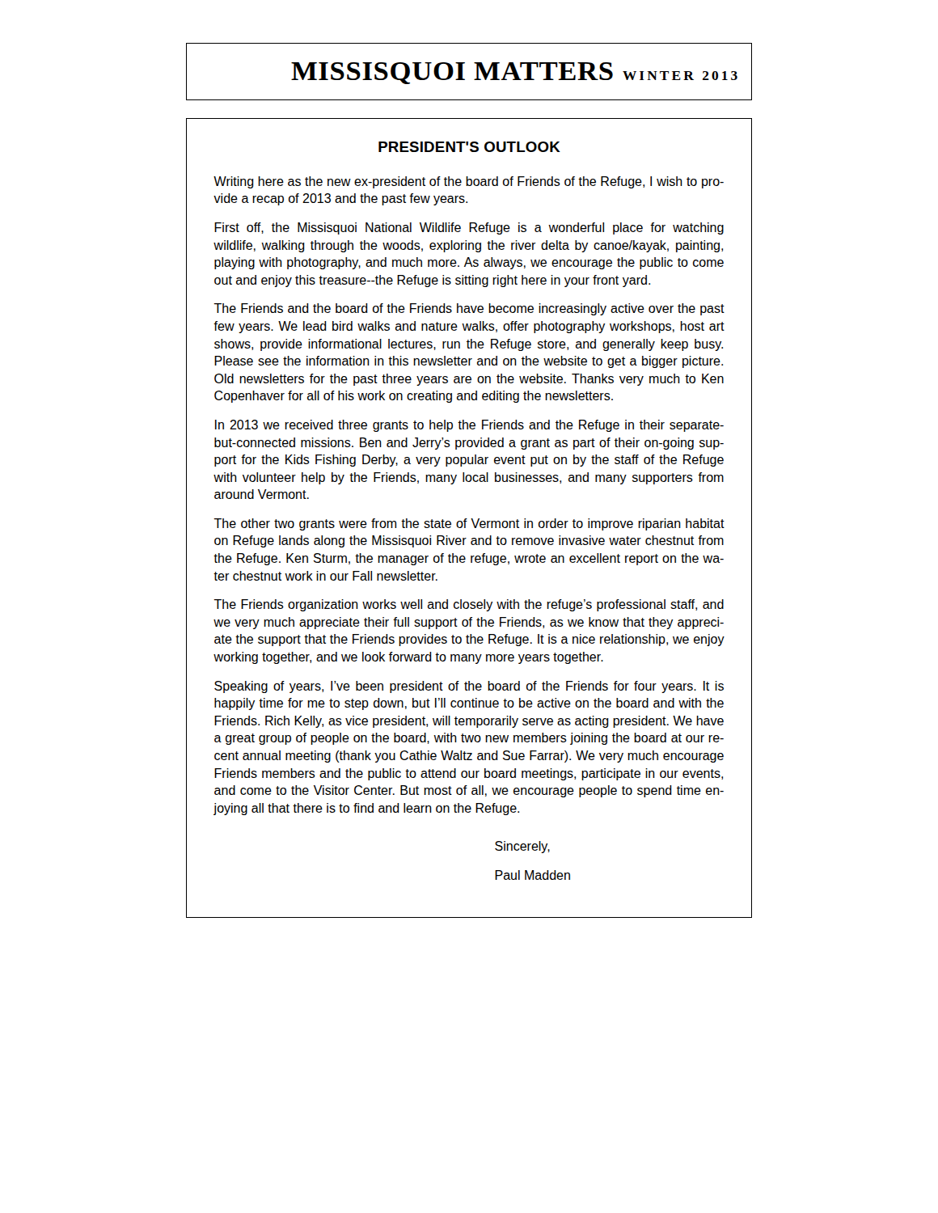Missisquoi Matters
Winter 2013
PRESIDENT'S OUTLOOK
Writing here as the new ex-president of the board of Friends of the Refuge, I wish to provide a recap of 2013 and the past few years.
First off, the Missisquoi National Wildlife Refuge is a wonderful place for watching wildlife, walking through the woods, exploring the river delta by canoe/kayak, painting, playing with photography, and much more. As always, we encourage the public to come out and enjoy this treasure--the Refuge is sitting right here in your front yard.
The Friends and the board of the Friends have become increasingly active over the past few years. We lead bird walks and nature walks, offer photography workshops, host art shows, provide informational lectures, run the Refuge store, and generally keep busy. Please see the information in this newsletter and on the website to get a bigger picture. Old newsletters for the past three years are on the website. Thanks very much to Ken Copenhaver for all of his work on creating and editing the newsletters.
In 2013 we received three grants to help the Friends and the Refuge in their separate-but-connected missions. Ben and Jerry’s provided a grant as part of their on-going support for the Kids Fishing Derby, a very popular event put on by the staff of the Refuge with volunteer help by the Friends, many local businesses, and many supporters from around Vermont.
The other two grants were from the state of Vermont in order to improve riparian habitat on Refuge lands along the Missisquoi River and to remove invasive water chestnut from the Refuge. Ken Sturm, the manager of the refuge, wrote an excellent report on the water chestnut work in our Fall newsletter.
The Friends organization works well and closely with the refuge’s professional staff, and we very much appreciate their full support of the Friends, as we know that they appreciate the support that the Friends provides to the Refuge. It is a nice relationship, we enjoy working together, and we look forward to many more years together.
Speaking of years, I’ve been president of the board of the Friends for four years. It is happily time for me to step down, but I’ll continue to be active on the board and with the Friends. Rich Kelly, as vice president, will temporarily serve as acting president. We have a great group of people on the board, with two new members joining the board at our recent annual meeting (thank you Cathie Waltz and Sue Farrar). We very much encourage Friends members and the public to attend our board meetings, participate in our events, and come to the Visitor Center. But most of all, we encourage people to spend time enjoying all that there is to find and learn on the Refuge.
Sincerely,
Paul Madden